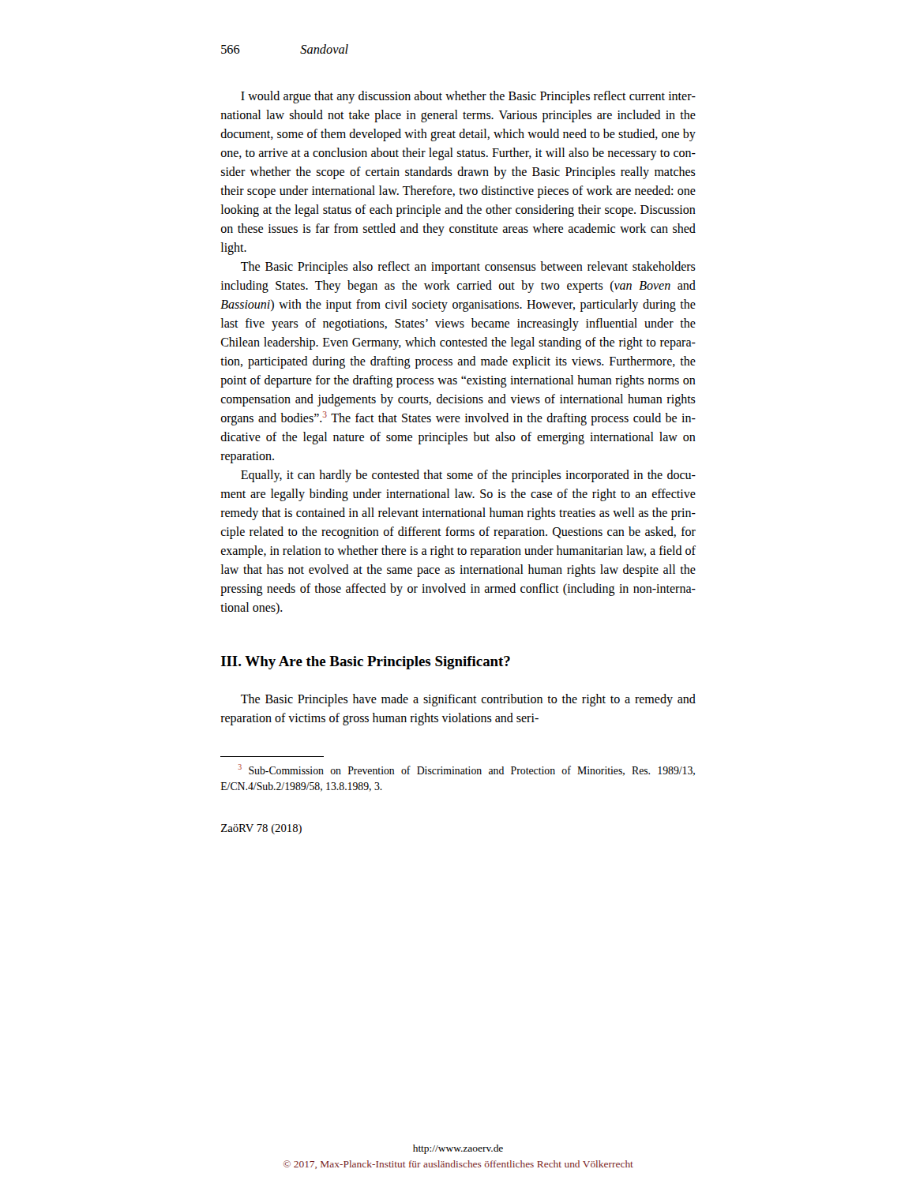566 Sandoval
I would argue that any discussion about whether the Basic Principles reflect current international law should not take place in general terms. Various principles are included in the document, some of them developed with great detail, which would need to be studied, one by one, to arrive at a conclusion about their legal status. Further, it will also be necessary to consider whether the scope of certain standards drawn by the Basic Principles really matches their scope under international law. Therefore, two distinctive pieces of work are needed: one looking at the legal status of each principle and the other considering their scope. Discussion on these issues is far from settled and they constitute areas where academic work can shed light.
The Basic Principles also reflect an important consensus between relevant stakeholders including States. They began as the work carried out by two experts (van Boven and Bassiouni) with the input from civil society organisations. However, particularly during the last five years of negotiations, States’ views became increasingly influential under the Chilean leadership. Even Germany, which contested the legal standing of the right to reparation, participated during the drafting process and made explicit its views. Furthermore, the point of departure for the drafting process was “existing international human rights norms on compensation and judgements by courts, decisions and views of international human rights organs and bodies”.3 The fact that States were involved in the drafting process could be indicative of the legal nature of some principles but also of emerging international law on reparation.
Equally, it can hardly be contested that some of the principles incorporated in the document are legally binding under international law. So is the case of the right to an effective remedy that is contained in all relevant international human rights treaties as well as the principle related to the recognition of different forms of reparation. Questions can be asked, for example, in relation to whether there is a right to reparation under humanitarian law, a field of law that has not evolved at the same pace as international human rights law despite all the pressing needs of those affected by or involved in armed conflict (including in non-international ones).
III. Why Are the Basic Principles Significant?
The Basic Principles have made a significant contribution to the right to a remedy and reparation of victims of gross human rights violations and seri-
3 Sub-Commission on Prevention of Discrimination and Protection of Minorities, Res. 1989/13, E/CN.4/Sub.2/1989/58, 13.8.1989, 3.
ZaöRV 78 (2018)
http://www.zaoerv.de
© 2017, Max-Planck-Institut für ausländisches öffentliches Recht und Völkerrecht